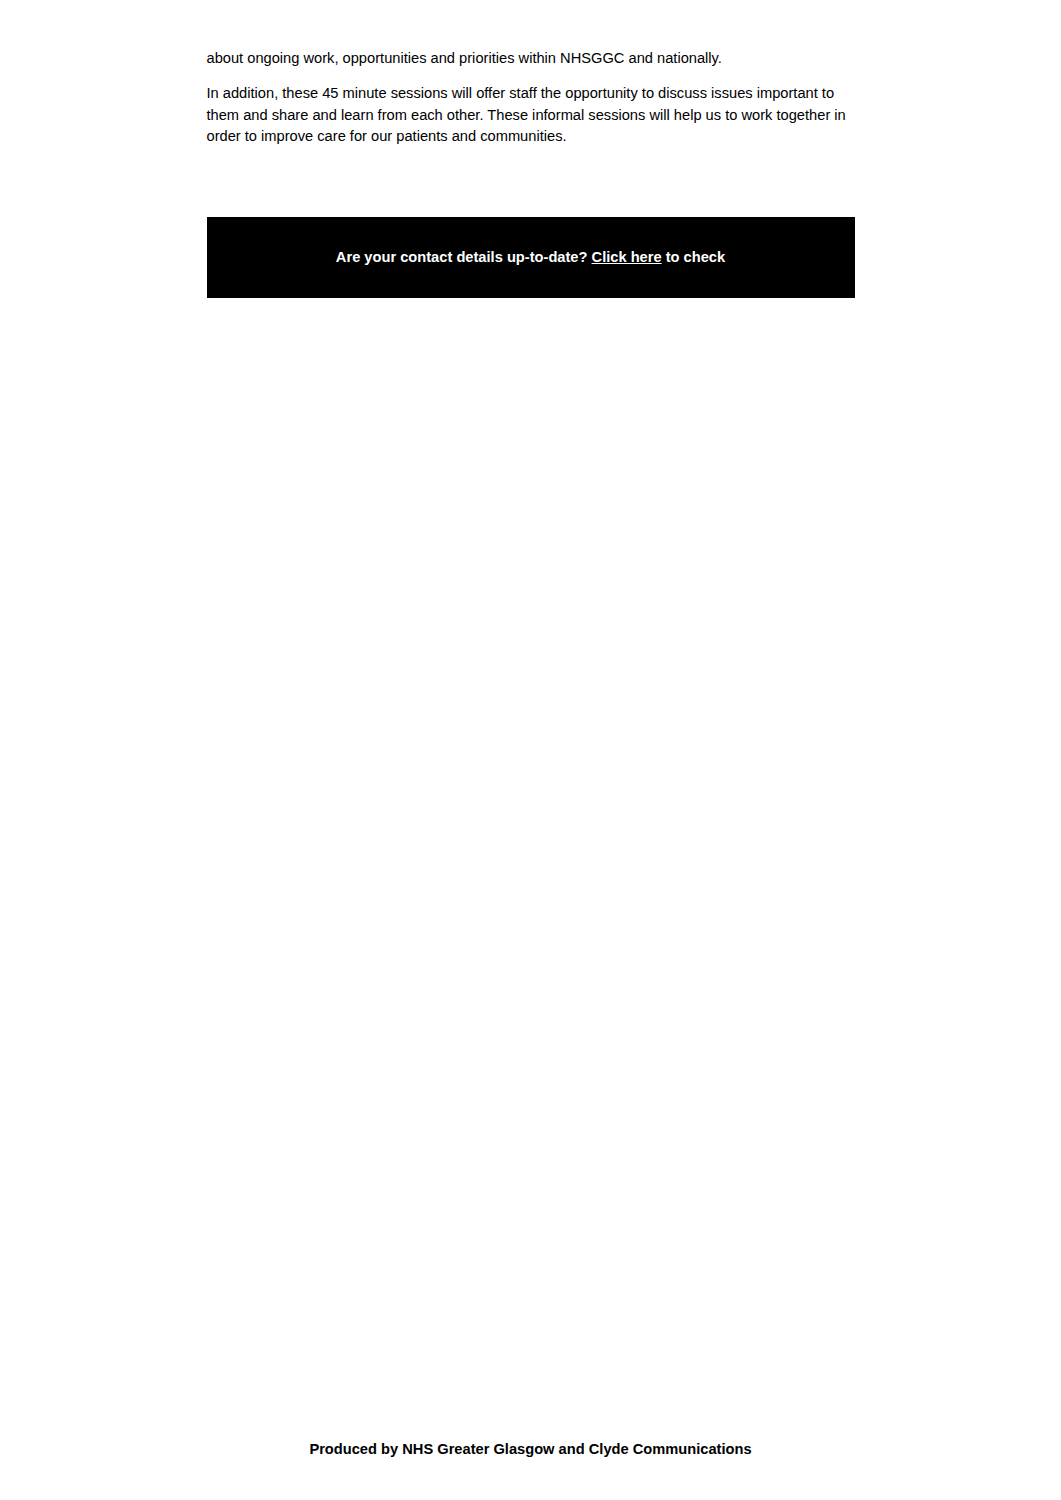about ongoing work, opportunities and priorities within NHSGGC and nationally.
In addition, these 45 minute sessions will offer staff the opportunity to discuss issues important to them and share and learn from each other. These informal sessions will help us to work together in order to improve care for our patients and communities.
Are your contact details up-to-date? Click here to check
Produced by NHS Greater Glasgow and Clyde Communications